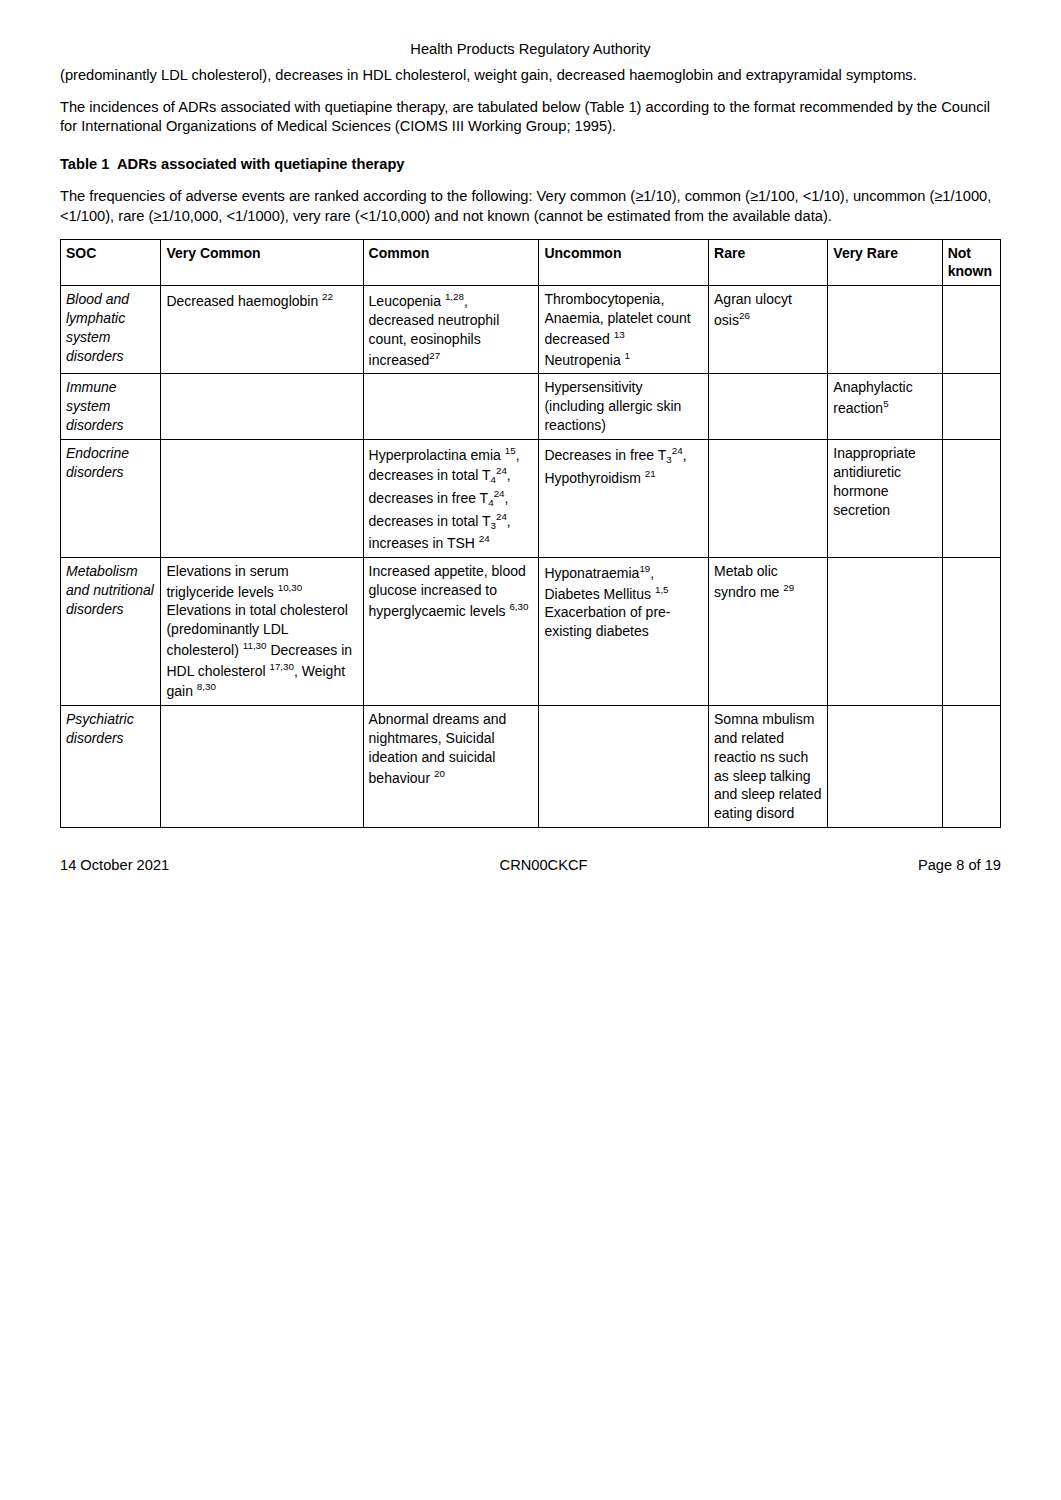Health Products Regulatory Authority
(predominantly LDL cholesterol), decreases in HDL cholesterol, weight gain, decreased haemoglobin and extrapyramidal symptoms.
The incidences of ADRs associated with quetiapine therapy, are tabulated below (Table 1) according to the format recommended by the Council for International Organizations of Medical Sciences (CIOMS III Working Group; 1995).
Table 1 ADRs associated with quetiapine therapy
The frequencies of adverse events are ranked according to the following: Very common (≥1/10), common (≥1/100, <1/10), uncommon (≥1/1000, <1/100), rare (≥1/10,000, <1/1000), very rare (<1/10,000) and not known (cannot be estimated from the available data).
| SOC | Very Common | Common | Uncommon | Rare | Very Rare | Not known |
| --- | --- | --- | --- | --- | --- | --- |
| Blood and lymphatic system disorders | Decreased haemoglobin 22 | Leucopenia 1,28 , decreased neutrophil count, eosinophils increased 27 | Thrombocytopenia, Anaemia, platelet count decreased 13 Neutropenia 1 | Agran ulocyt osis 26 | | |
| Immune system disorders | | | Hypersensitivity (including allergic skin reactions) | | Anaphylactic reaction 5 | |
| Endocrine disorders | | Hyperprolactina emia 15 , decreases in total T 4 24 , decreases in free T 4 24 , decreases in total T 3 24 , increases in TSH 24 | Decreases in free T 3 24 , Hypothyroidism 21 | | Inappropriate antidiuretic hormone secretion | |
| Metabolism and nutritional disorders | Elevations in serum triglyceride levels 10,30 Elevations in total cholesterol (predominantly LDL cholesterol) 11,30 Decreases in HDL cholesterol 17,30 , Weight gain 8,30 | Increased appetite, blood glucose increased to hyperglycaemic levels 6,30 | Hyponatraemia 19 , Diabetes Mellitus 1,5 Exacerbation of pre- existing diabetes | Metab olic syndro me 29 | | |
| Psychiatric disorders | | Abnormal dreams and nightmares, Suicidal ideation and suicidal behaviour 20 | | Somna mbulism and related reactio ns such as sleep talking and sleep related eating disord | | |
14 October 2021 CRN00CKCF Page 8 of 19